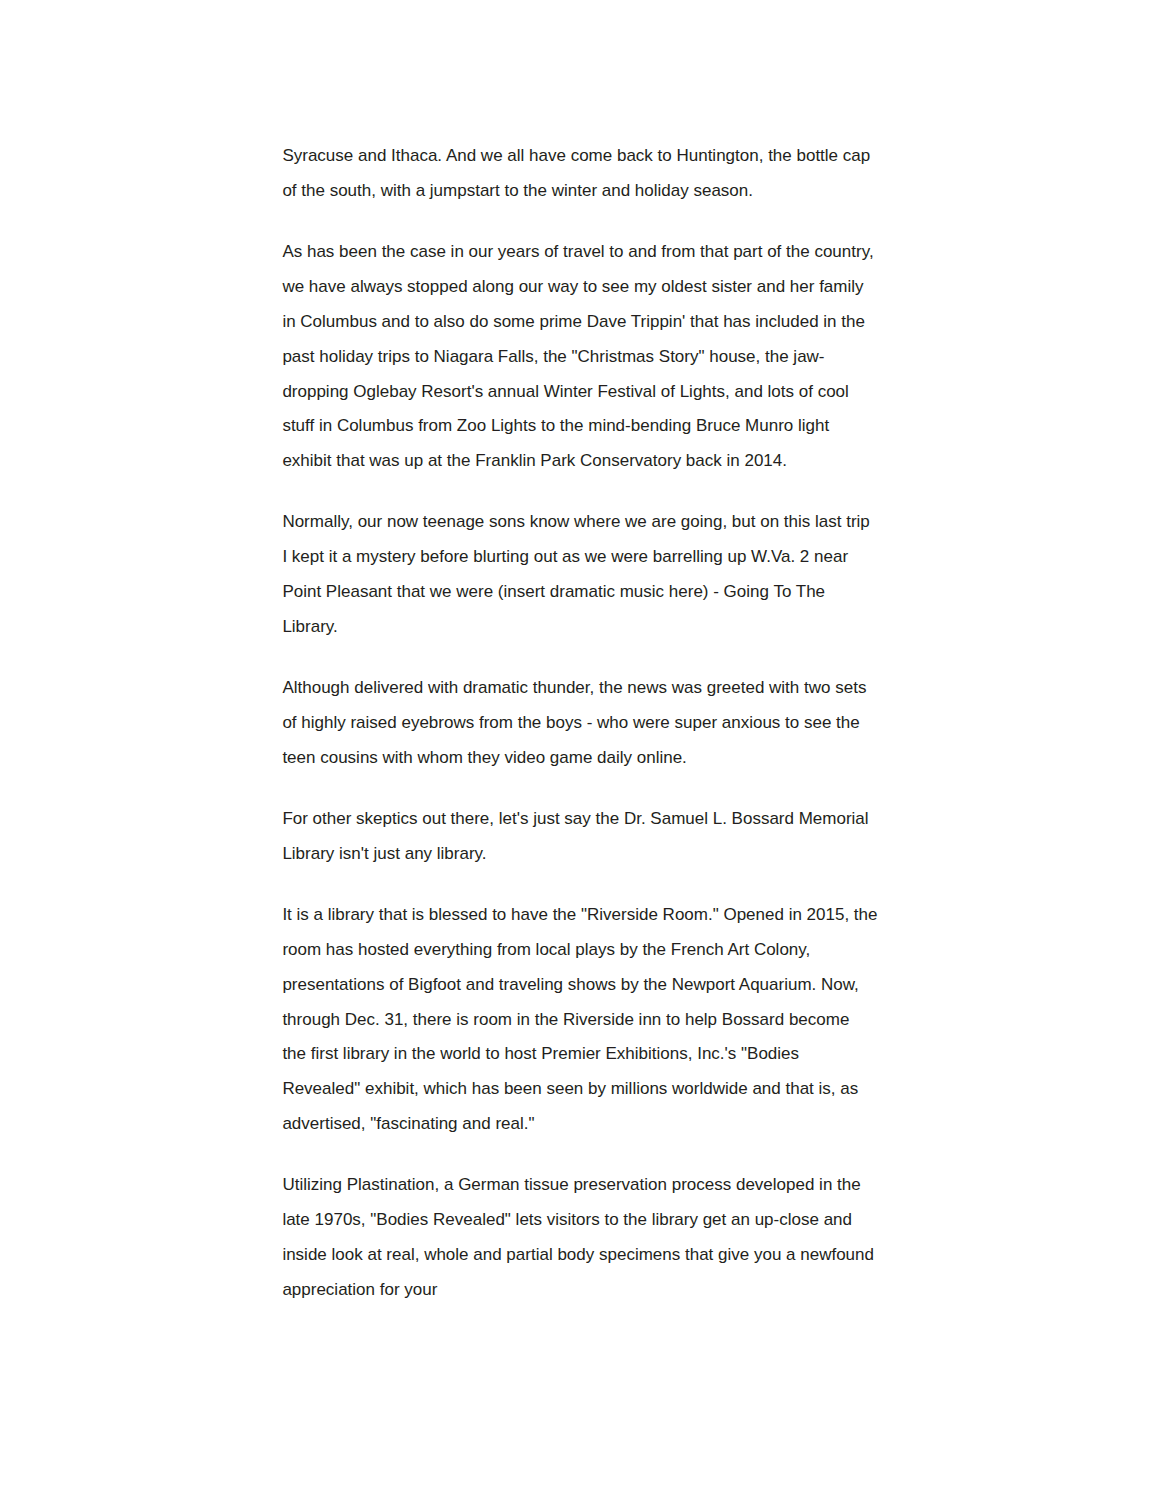Syracuse and Ithaca. And we all have come back to Huntington, the bottle cap of the south, with a jumpstart to the winter and holiday season.
As has been the case in our years of travel to and from that part of the country, we have always stopped along our way to see my oldest sister and her family in Columbus and to also do some prime Dave Trippin' that has included in the past holiday trips to Niagara Falls, the "Christmas Story" house, the jaw-dropping Oglebay Resort's annual Winter Festival of Lights, and lots of cool stuff in Columbus from Zoo Lights to the mind-bending Bruce Munro light exhibit that was up at the Franklin Park Conservatory back in 2014.
Normally, our now teenage sons know where we are going, but on this last trip I kept it a mystery before blurting out as we were barrelling up W.Va. 2 near Point Pleasant that we were (insert dramatic music here) - Going To The Library.
Although delivered with dramatic thunder, the news was greeted with two sets of highly raised eyebrows from the boys - who were super anxious to see the teen cousins with whom they video game daily online.
For other skeptics out there, let's just say the Dr. Samuel L. Bossard Memorial Library isn't just any library.
It is a library that is blessed to have the "Riverside Room." Opened in 2015, the room has hosted everything from local plays by the French Art Colony, presentations of Bigfoot and traveling shows by the Newport Aquarium. Now, through Dec. 31, there is room in the Riverside inn to help Bossard become the first library in the world to host Premier Exhibitions, Inc.'s "Bodies Revealed" exhibit, which has been seen by millions worldwide and that is, as advertised, "fascinating and real."
Utilizing Plastination, a German tissue preservation process developed in the late 1970s, "Bodies Revealed" lets visitors to the library get an up-close and inside look at real, whole and partial body specimens that give you a newfound appreciation for your